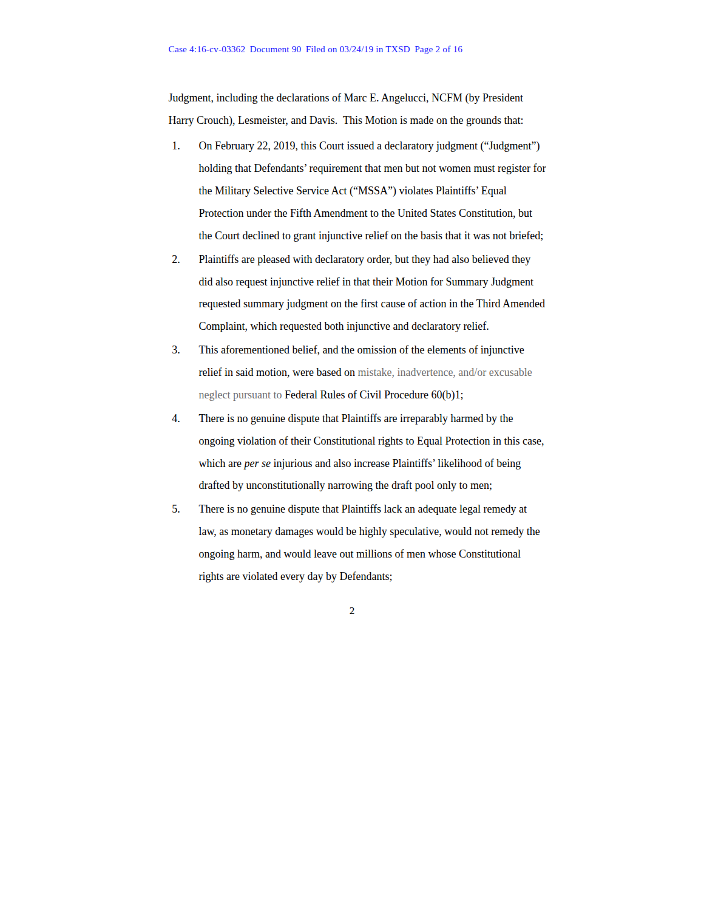Case 4:16-cv-03362 Document 90 Filed on 03/24/19 in TXSD Page 2 of 16
Judgment, including the declarations of Marc E. Angelucci, NCFM (by President Harry Crouch), Lesmeister, and Davis. This Motion is made on the grounds that:
On February 22, 2019, this Court issued a declaratory judgment (“Judgment”) holding that Defendants’ requirement that men but not women must register for the Military Selective Service Act (“MSSA”) violates Plaintiffs’ Equal Protection under the Fifth Amendment to the United States Constitution, but the Court declined to grant injunctive relief on the basis that it was not briefed;
Plaintiffs are pleased with declaratory order, but they had also believed they did also request injunctive relief in that their Motion for Summary Judgment requested summary judgment on the first cause of action in the Third Amended Complaint, which requested both injunctive and declaratory relief.
This aforementioned belief, and the omission of the elements of injunctive relief in said motion, were based on mistake, inadvertence, and/or excusable neglect pursuant to Federal Rules of Civil Procedure 60(b)1;
There is no genuine dispute that Plaintiffs are irreparably harmed by the ongoing violation of their Constitutional rights to Equal Protection in this case, which are per se injurious and also increase Plaintiffs’ likelihood of being drafted by unconstitutionally narrowing the draft pool only to men;
There is no genuine dispute that Plaintiffs lack an adequate legal remedy at law, as monetary damages would be highly speculative, would not remedy the ongoing harm, and would leave out millions of men whose Constitutional rights are violated every day by Defendants;
2